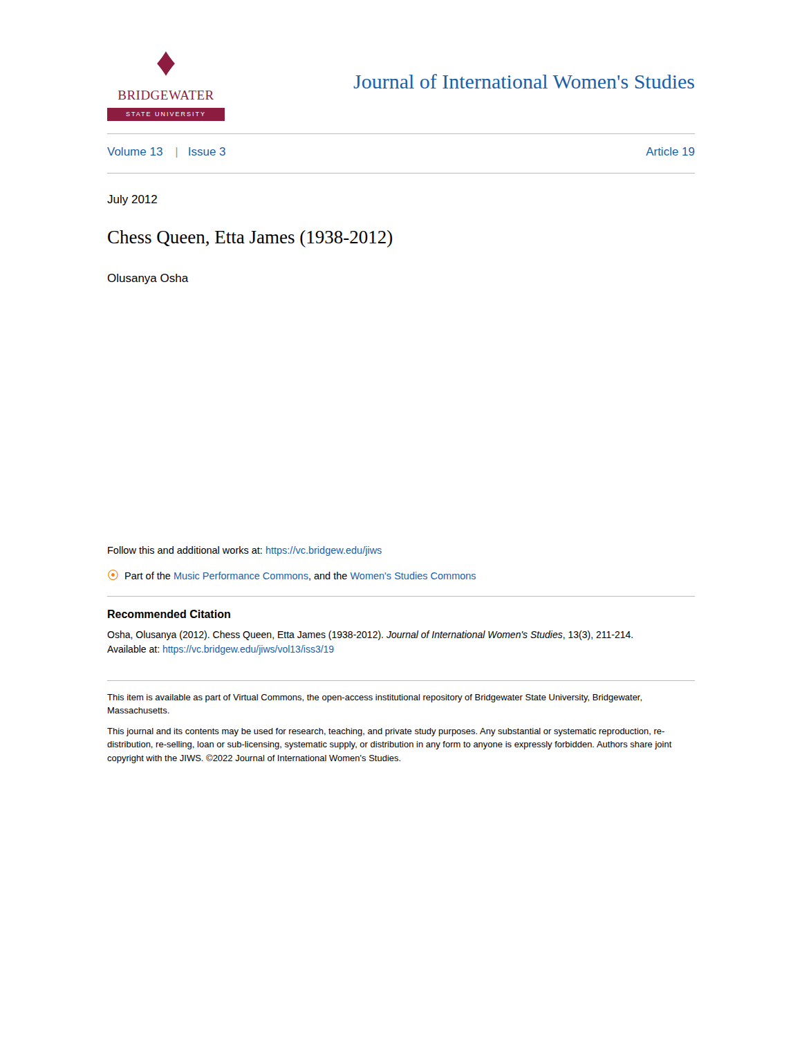♦
BRIDGEWATER
STATE UNIVERSITY
Journal of International Women's Studies
Volume 13|Issue 3
Article 19
July 2012
Chess Queen, Etta James (1938-2012)
Olusanya Osha
Follow this and additional works at: https://vc.bridgew.edu/jiws
⦿ Part of the Music Performance Commons, and the Women's Studies Commons
Recommended Citation
Osha, Olusanya (2012). Chess Queen, Etta James (1938-2012). Journal of International Women's Studies, 13(3), 211-214.
Available at: https://vc.bridgew.edu/jiws/vol13/iss3/19
This item is available as part of Virtual Commons, the open-access institutional repository of Bridgewater State University, Bridgewater, Massachusetts.
This journal and its contents may be used for research, teaching, and private study purposes. Any substantial or systematic reproduction, re-distribution, re-selling, loan or sub-licensing, systematic supply, or distribution in any form to anyone is expressly forbidden. Authors share joint copyright with the JIWS. ©2022 Journal of International Women's Studies.